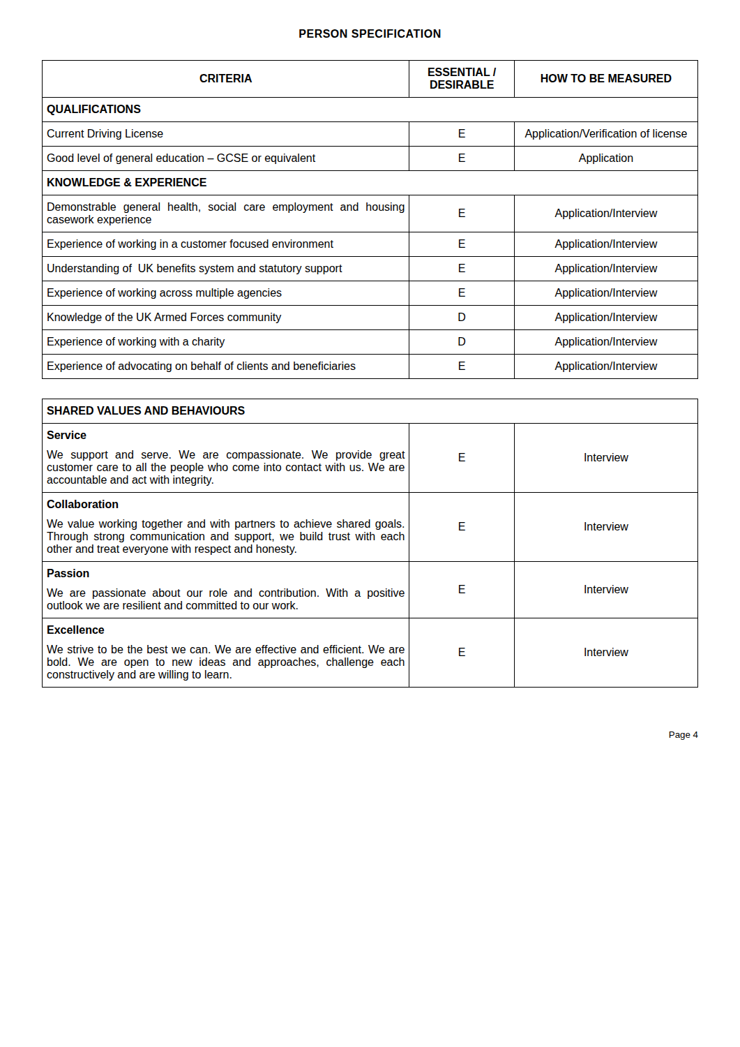PERSON SPECIFICATION
| CRITERIA | ESSENTIAL / DESIRABLE | HOW TO BE MEASURED |
| --- | --- | --- |
| QUALIFICATIONS |
| Current Driving License | E | Application/Verification of license |
| Good level of general education – GCSE or equivalent | E | Application |
| KNOWLEDGE & EXPERIENCE |
| Demonstrable general health, social care employment and housing casework experience | E | Application/Interview |
| Experience of working in a customer focused environment | E | Application/Interview |
| Understanding of UK benefits system and statutory support | E | Application/Interview |
| Experience of working across multiple agencies | E | Application/Interview |
| Knowledge of the UK Armed Forces community | D | Application/Interview |
| Experience of working with a charity | D | Application/Interview |
| Experience of advocating on behalf of clients and beneficiaries | E | Application/Interview |
| SHARED VALUES AND BEHAVIOURS |
| Service We support and serve. We are compassionate. We provide great customer care to all the people who come into contact with us. We are accountable and act with integrity. | E | Interview |
| Collaboration We value working together and with partners to achieve shared goals. Through strong communication and support, we build trust with each other and treat everyone with respect and honesty. | E | Interview |
| Passion We are passionate about our role and contribution. With a positive outlook we are resilient and committed to our work. | E | Interview |
| Excellence We strive to be the best we can. We are effective and efficient. We are bold. We are open to new ideas and approaches, challenge each constructively and are willing to learn. | E | Interview |
Page 4